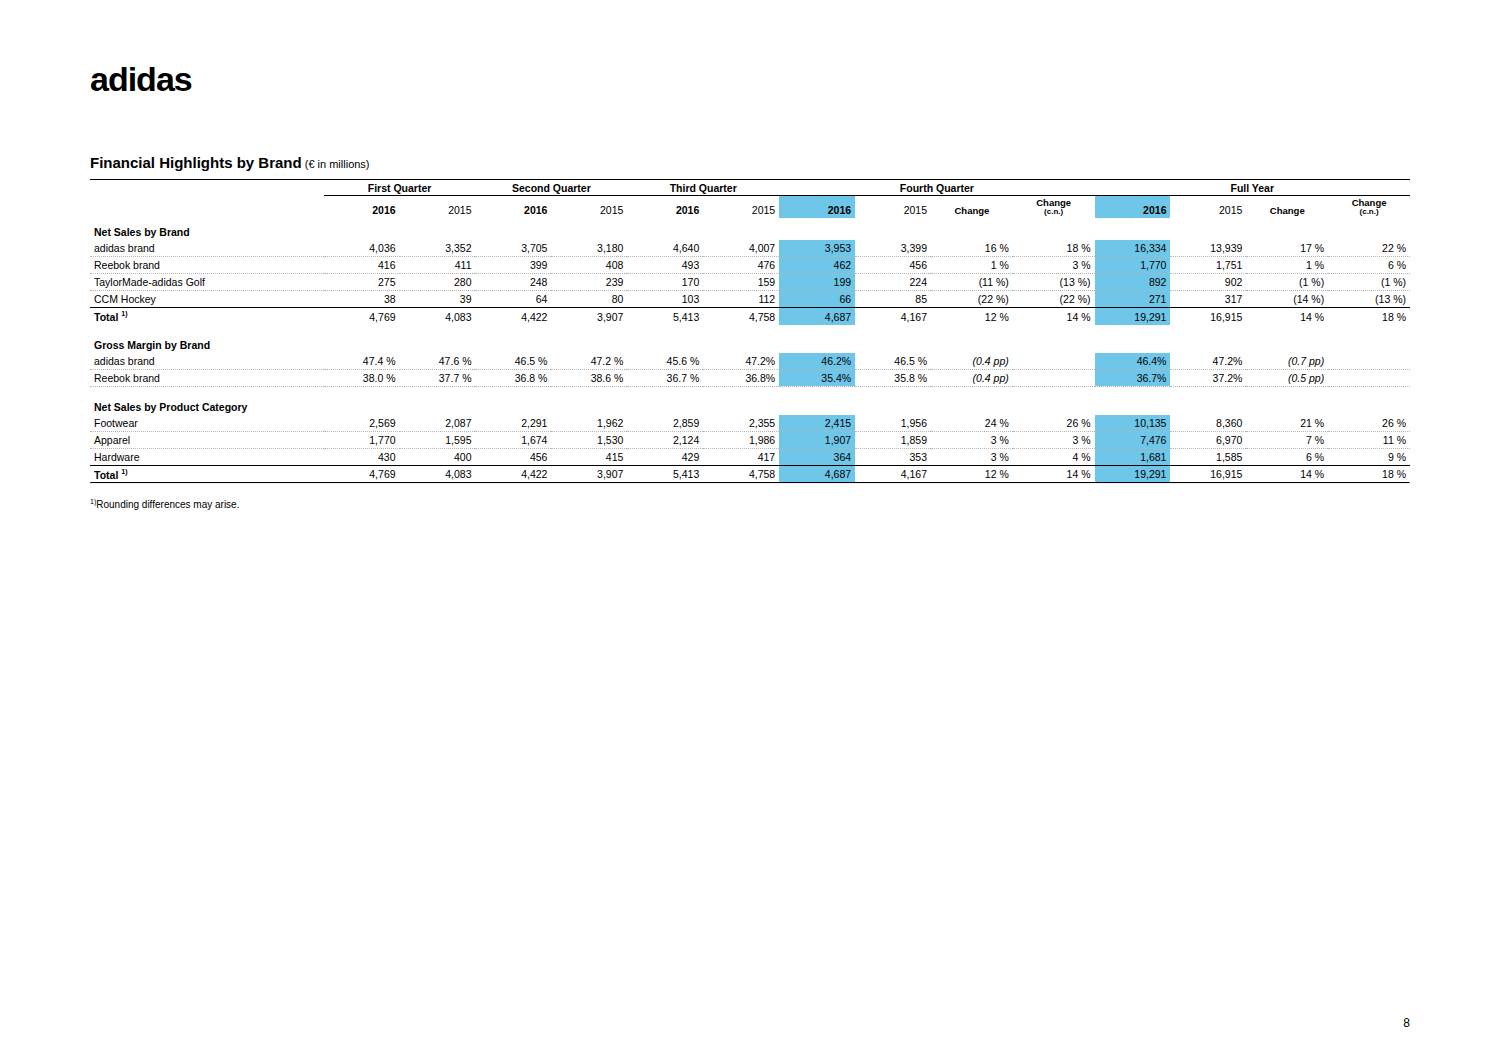adidas
Financial Highlights by Brand
(€ in millions)
| | First Quarter | Second Quarter | Third Quarter | Fourth Quarter | Full Year |
| --- | --- | --- | --- | --- | --- |
| | 2016 | 2015 | 2016 | 2015 | 2016 | 2015 | 2016 | 2015 | Change | Change (c.n.) | 2016 | 2015 | Change | Change (c.n.) |
| Net Sales by Brand |
| adidas brand | 4,036 | 3,352 | 3,705 | 3,180 | 4,640 | 4,007 | 3,953 | 3,399 | 16 % | 18 % | 16,334 | 13,939 | 17 % | 22 % |
| Reebok brand | 416 | 411 | 399 | 408 | 493 | 476 | 462 | 456 | 1 % | 3 % | 1,770 | 1,751 | 1 % | 6 % |
| TaylorMade-adidas Golf | 275 | 280 | 248 | 239 | 170 | 159 | 199 | 224 | (11 %) | (13 %) | 892 | 902 | (1 %) | (1 %) |
| CCM Hockey | 38 | 39 | 64 | 80 | 103 | 112 | 66 | 85 | (22 %) | (22 %) | 271 | 317 | (14 %) | (13 %) |
| Total 1) | 4,769 | 4,083 | 4,422 | 3,907 | 5,413 | 4,758 | 4,687 | 4,167 | 12 % | 14 % | 19,291 | 16,915 | 14 % | 18 % |
| Gross Margin by Brand |
| adidas brand | 47.4 % | 47.6 % | 46.5 % | 47.2 % | 45.6 % | 47.2% | 46.2% | 46.5 % | (0.4 pp) | | 46.4% | 47.2% | (0.7 pp) | |
| Reebok brand | 38.0 % | 37.7 % | 36.8 % | 38.6 % | 36.7 % | 36.8% | 35.4% | 35.8 % | (0.4 pp) | | 36.7% | 37.2% | (0.5 pp) | |
| Net Sales by Product Category |
| Footwear | 2,569 | 2,087 | 2,291 | 1,962 | 2,859 | 2,355 | 2,415 | 1,956 | 24 % | 26 % | 10,135 | 8,360 | 21 % | 26 % |
| Apparel | 1,770 | 1,595 | 1,674 | 1,530 | 2,124 | 1,986 | 1,907 | 1,859 | 3 % | 3 % | 7,476 | 6,970 | 7 % | 11 % |
| Hardware | 430 | 400 | 456 | 415 | 429 | 417 | 364 | 353 | 3 % | 4 % | 1,681 | 1,585 | 6 % | 9 % |
| Total 1) | 4,769 | 4,083 | 4,422 | 3,907 | 5,413 | 4,758 | 4,687 | 4,167 | 12 % | 14 % | 19,291 | 16,915 | 14 % | 18 % |
1) Rounding differences may arise.
8